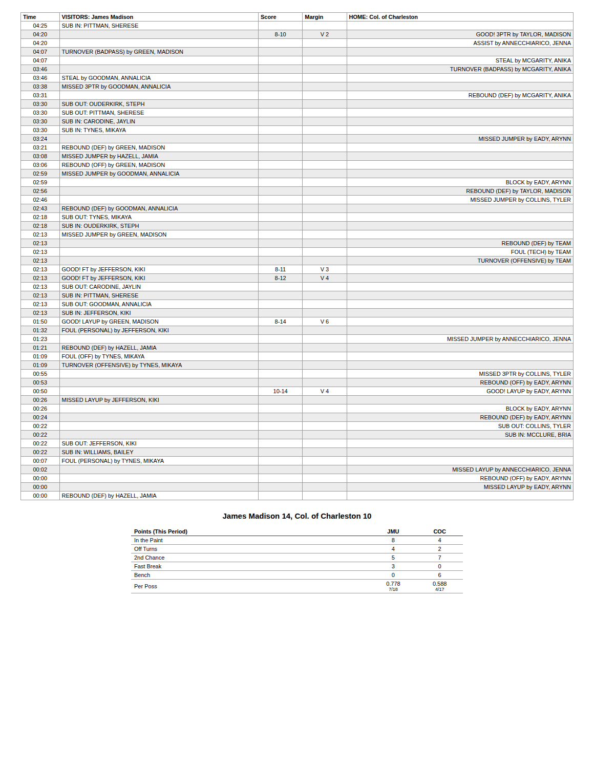| Time | VISITORS: James Madison | Score | Margin | HOME: Col. of Charleston |
| --- | --- | --- | --- | --- |
| 04:25 | SUB IN: PITTMAN, SHERESE | | | |
| 04:20 | | 8-10 | V 2 | GOOD! 3PTR by TAYLOR, MADISON |
| 04:20 | | | | ASSIST by ANNECCHIARICO, JENNA |
| 04:07 | TURNOVER (BADPASS) by GREEN, MADISON | | | |
| 04:07 | | | | STEAL by MCGARITY, ANIKA |
| 03:46 | | | | TURNOVER (BADPASS) by MCGARITY, ANIKA |
| 03:46 | STEAL by GOODMAN, ANNALICIA | | | |
| 03:38 | MISSED 3PTR by GOODMAN, ANNALICIA | | | |
| 03:31 | | | | REBOUND (DEF) by MCGARITY, ANIKA |
| 03:30 | SUB OUT: OUDERKIRK, STEPH | | | |
| 03:30 | SUB OUT: PITTMAN, SHERESE | | | |
| 03:30 | SUB IN: CARODINE, JAYLIN | | | |
| 03:30 | SUB IN: TYNES, MIKAYA | | | |
| 03:24 | | | | MISSED JUMPER by EADY, ARYNN |
| 03:21 | REBOUND (DEF) by GREEN, MADISON | | | |
| 03:08 | MISSED JUMPER by HAZELL, JAMIA | | | |
| 03:06 | REBOUND (OFF) by GREEN, MADISON | | | |
| 02:59 | MISSED JUMPER by GOODMAN, ANNALICIA | | | |
| 02:59 | | | | BLOCK by EADY, ARYNN |
| 02:56 | | | | REBOUND (DEF) by TAYLOR, MADISON |
| 02:46 | | | | MISSED JUMPER by COLLINS, TYLER |
| 02:43 | REBOUND (DEF) by GOODMAN, ANNALICIA | | | |
| 02:18 | SUB OUT: TYNES, MIKAYA | | | |
| 02:18 | SUB IN: OUDERKIRK, STEPH | | | |
| 02:13 | MISSED JUMPER by GREEN, MADISON | | | |
| 02:13 | | | | REBOUND (DEF) by TEAM |
| 02:13 | | | | FOUL (TECH) by TEAM |
| 02:13 | | | | TURNOVER (OFFENSIVE) by TEAM |
| 02:13 | GOOD! FT by JEFFERSON, KIKI | 8-11 | V 3 | |
| 02:13 | GOOD! FT by JEFFERSON, KIKI | 8-12 | V 4 | |
| 02:13 | SUB OUT: CARODINE, JAYLIN | | | |
| 02:13 | SUB IN: PITTMAN, SHERESE | | | |
| 02:13 | SUB OUT: GOODMAN, ANNALICIA | | | |
| 02:13 | SUB IN: JEFFERSON, KIKI | | | |
| 01:50 | GOOD! LAYUP by GREEN, MADISON | 8-14 | V 6 | |
| 01:32 | FOUL (PERSONAL) by JEFFERSON, KIKI | | | |
| 01:23 | | | | MISSED JUMPER by ANNECCHIARICO, JENNA |
| 01:21 | REBOUND (DEF) by HAZELL, JAMIA | | | |
| 01:09 | FOUL (OFF) by TYNES, MIKAYA | | | |
| 01:09 | TURNOVER (OFFENSIVE) by TYNES, MIKAYA | | | |
| 00:55 | | | | MISSED 3PTR by COLLINS, TYLER |
| 00:53 | | | | REBOUND (OFF) by EADY, ARYNN |
| 00:50 | | 10-14 | V 4 | GOOD! LAYUP by EADY, ARYNN |
| 00:26 | MISSED LAYUP by JEFFERSON, KIKI | | | |
| 00:26 | | | | BLOCK by EADY, ARYNN |
| 00:24 | | | | REBOUND (DEF) by EADY, ARYNN |
| 00:22 | | | | SUB OUT: COLLINS, TYLER |
| 00:22 | | | | SUB IN: MCCLURE, BRIA |
| 00:22 | SUB OUT: JEFFERSON, KIKI | | | |
| 00:22 | SUB IN: WILLIAMS, BAILEY | | | |
| 00:07 | FOUL (PERSONAL) by TYNES, MIKAYA | | | |
| 00:02 | | | | MISSED LAYUP by ANNECCHIARICO, JENNA |
| 00:00 | | | | REBOUND (OFF) by EADY, ARYNN |
| 00:00 | | | | MISSED LAYUP by EADY, ARYNN |
| 00:00 | REBOUND (DEF) by HAZELL, JAMIA | | | |
James Madison 14, Col. of Charleston 10
| Points (This Period) | JMU | COC |
| --- | --- | --- |
| In the Paint | 8 | 4 |
| Off Turns | 4 | 2 |
| 2nd Chance | 5 | 7 |
| Fast Break | 3 | 0 |
| Bench | 0 | 6 |
| Per Poss | 0.778 7/18 | 0.588 4/17 |